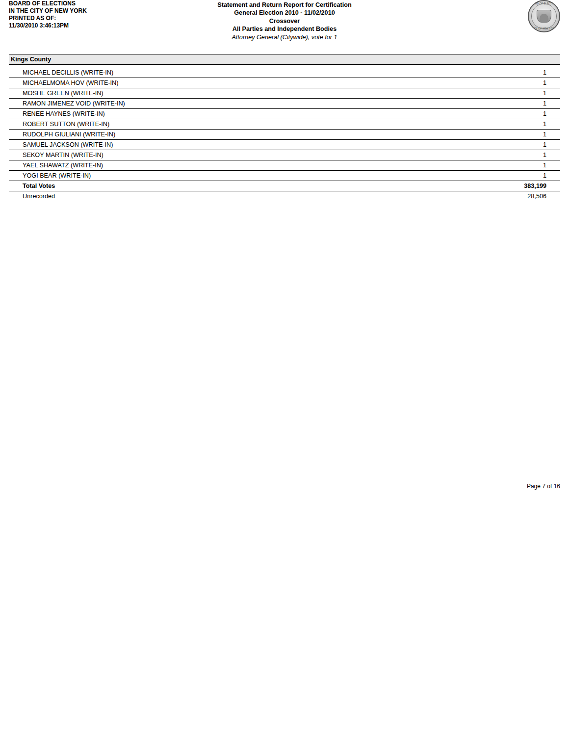BOARD OF ELECTIONS
IN THE CITY OF NEW YORK
PRINTED AS OF:
11/30/2010 3:46:13PM
Statement and Return Report for Certification
General Election 2010 - 11/02/2010
Crossover
All Parties and Independent Bodies
Attorney General (Citywide), vote for 1
BOARD OF ELECTIONS CITY OF NEW YORK
Kings County
| MICHAEL DECILLIS (WRITE-IN) | 1 |
| MICHAELMOMA HOV (WRITE-IN) | 1 |
| MOSHE GREEN (WRITE-IN) | 1 |
| RAMON JIMENEZ VOID (WRITE-IN) | 1 |
| RENEE HAYNES (WRITE-IN) | 1 |
| ROBERT SUTTON (WRITE-IN) | 1 |
| RUDOLPH GIULIANI (WRITE-IN) | 1 |
| SAMUEL JACKSON (WRITE-IN) | 1 |
| SEKOY MARTIN (WRITE-IN) | 1 |
| YAEL SHAWATZ (WRITE-IN) | 1 |
| YOGI BEAR (WRITE-IN) | 1 |
| Total Votes | 383,199 |
| Unrecorded | 28,506 |
Page 7 of 16